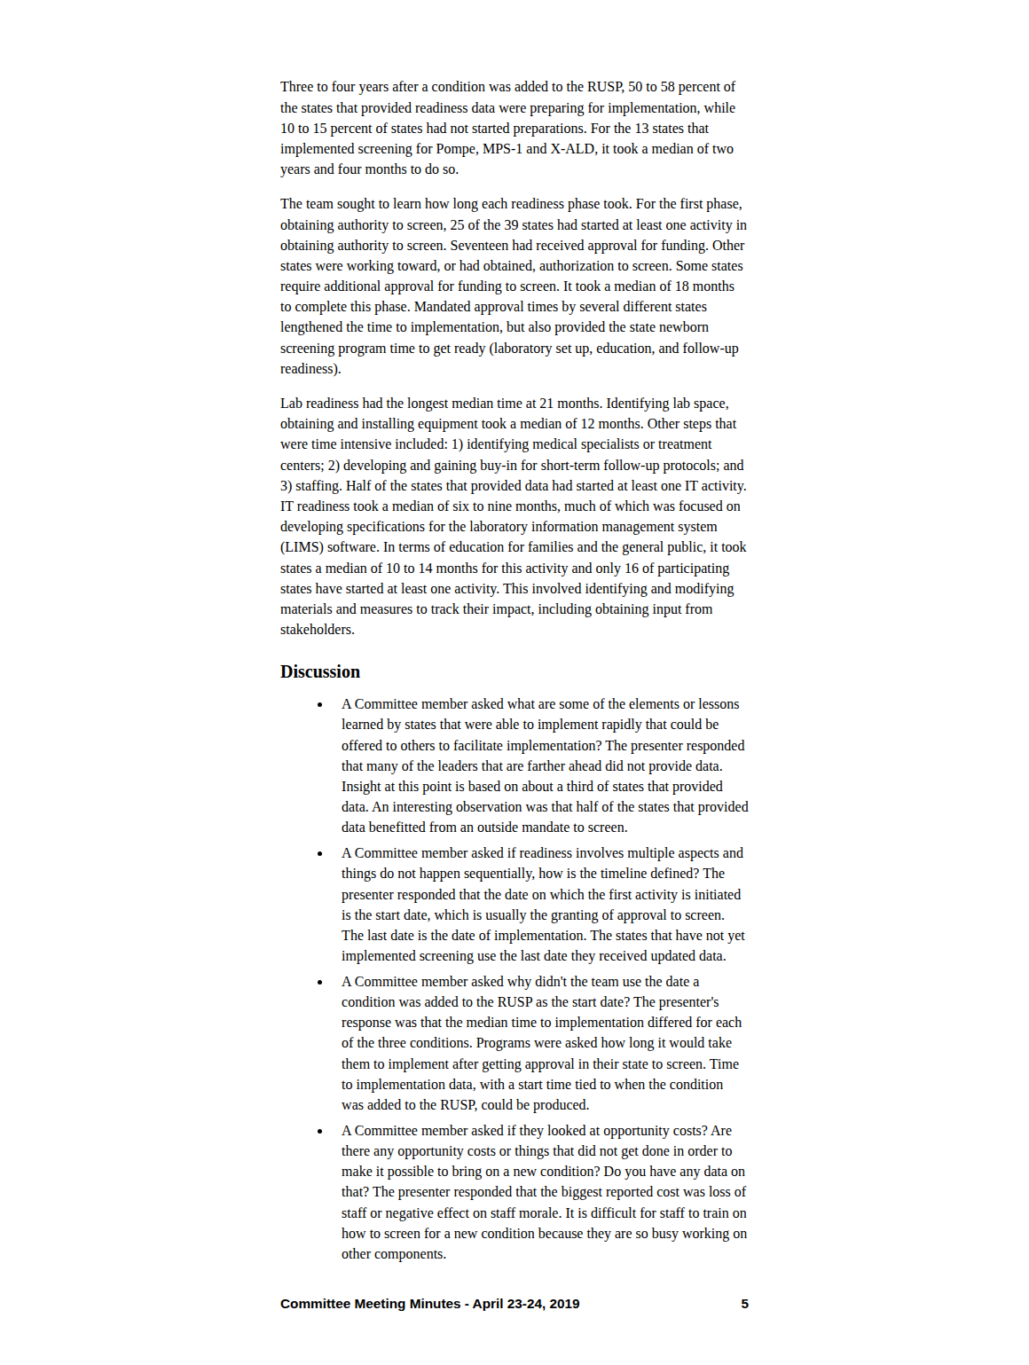Three to four years after a condition was added to the RUSP, 50 to 58 percent of the states that provided readiness data were preparing for implementation, while 10 to 15 percent of states had not started preparations. For the 13 states that implemented screening for Pompe, MPS-1 and X-ALD, it took a median of two years and four months to do so.
The team sought to learn how long each readiness phase took. For the first phase, obtaining authority to screen, 25 of the 39 states had started at least one activity in obtaining authority to screen. Seventeen had received approval for funding. Other states were working toward, or had obtained, authorization to screen. Some states require additional approval for funding to screen. It took a median of 18 months to complete this phase. Mandated approval times by several different states lengthened the time to implementation, but also provided the state newborn screening program time to get ready (laboratory set up, education, and follow-up readiness).
Lab readiness had the longest median time at 21 months. Identifying lab space, obtaining and installing equipment took a median of 12 months. Other steps that were time intensive included: 1) identifying medical specialists or treatment centers; 2) developing and gaining buy-in for short-term follow-up protocols; and 3) staffing. Half of the states that provided data had started at least one IT activity. IT readiness took a median of six to nine months, much of which was focused on developing specifications for the laboratory information management system (LIMS) software. In terms of education for families and the general public, it took states a median of 10 to 14 months for this activity and only 16 of participating states have started at least one activity. This involved identifying and modifying materials and measures to track their impact, including obtaining input from stakeholders.
Discussion
A Committee member asked what are some of the elements or lessons learned by states that were able to implement rapidly that could be offered to others to facilitate implementation? The presenter responded that many of the leaders that are farther ahead did not provide data. Insight at this point is based on about a third of states that provided data. An interesting observation was that half of the states that provided data benefitted from an outside mandate to screen.
A Committee member asked if readiness involves multiple aspects and things do not happen sequentially, how is the timeline defined? The presenter responded that the date on which the first activity is initiated is the start date, which is usually the granting of approval to screen. The last date is the date of implementation. The states that have not yet implemented screening use the last date they received updated data.
A Committee member asked why didn't the team use the date a condition was added to the RUSP as the start date? The presenter's response was that the median time to implementation differed for each of the three conditions. Programs were asked how long it would take them to implement after getting approval in their state to screen. Time to implementation data, with a start time tied to when the condition was added to the RUSP, could be produced.
A Committee member asked if they looked at opportunity costs? Are there any opportunity costs or things that did not get done in order to make it possible to bring on a new condition? Do you have any data on that? The presenter responded that the biggest reported cost was loss of staff or negative effect on staff morale. It is difficult for staff to train on how to screen for a new condition because they are so busy working on other components.
Committee Meeting Minutes - April 23-24, 2019 5